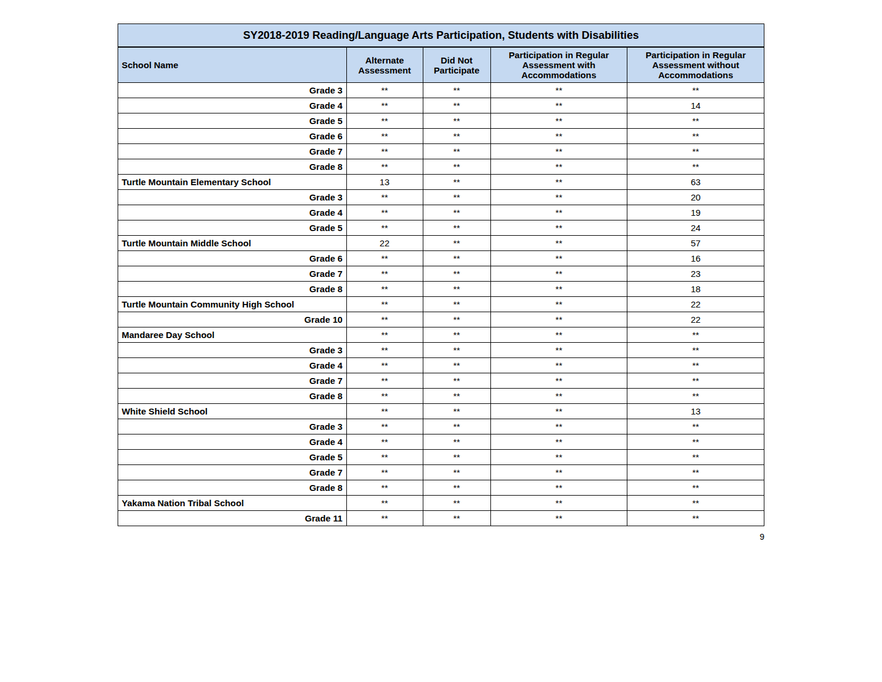SY2018-2019 Reading/Language Arts Participation, Students with Disabilities
| School Name | Alternate Assessment | Did Not Participate | Participation in Regular Assessment with Accommodations | Participation in Regular Assessment without Accommodations |
| --- | --- | --- | --- | --- |
| Grade 3 | ** | ** | ** | ** |
| Grade 4 | ** | ** | ** | 14 |
| Grade 5 | ** | ** | ** | ** |
| Grade 6 | ** | ** | ** | ** |
| Grade 7 | ** | ** | ** | ** |
| Grade 8 | ** | ** | ** | ** |
| Turtle Mountain Elementary School | 13 | ** | ** | 63 |
| Grade 3 | ** | ** | ** | 20 |
| Grade 4 | ** | ** | ** | 19 |
| Grade 5 | ** | ** | ** | 24 |
| Turtle Mountain Middle School | 22 | ** | ** | 57 |
| Grade 6 | ** | ** | ** | 16 |
| Grade 7 | ** | ** | ** | 23 |
| Grade 8 | ** | ** | ** | 18 |
| Turtle Mountain Community High School | ** | ** | ** | 22 |
| Grade 10 | ** | ** | ** | 22 |
| Mandaree Day School | ** | ** | ** | ** |
| Grade 3 | ** | ** | ** | ** |
| Grade 4 | ** | ** | ** | ** |
| Grade 7 | ** | ** | ** | ** |
| Grade 8 | ** | ** | ** | ** |
| White Shield School | ** | ** | ** | 13 |
| Grade 3 | ** | ** | ** | ** |
| Grade 4 | ** | ** | ** | ** |
| Grade 5 | ** | ** | ** | ** |
| Grade 7 | ** | ** | ** | ** |
| Grade 8 | ** | ** | ** | ** |
| Yakama Nation Tribal School | ** | ** | ** | ** |
| Grade 11 | ** | ** | ** | ** |
9